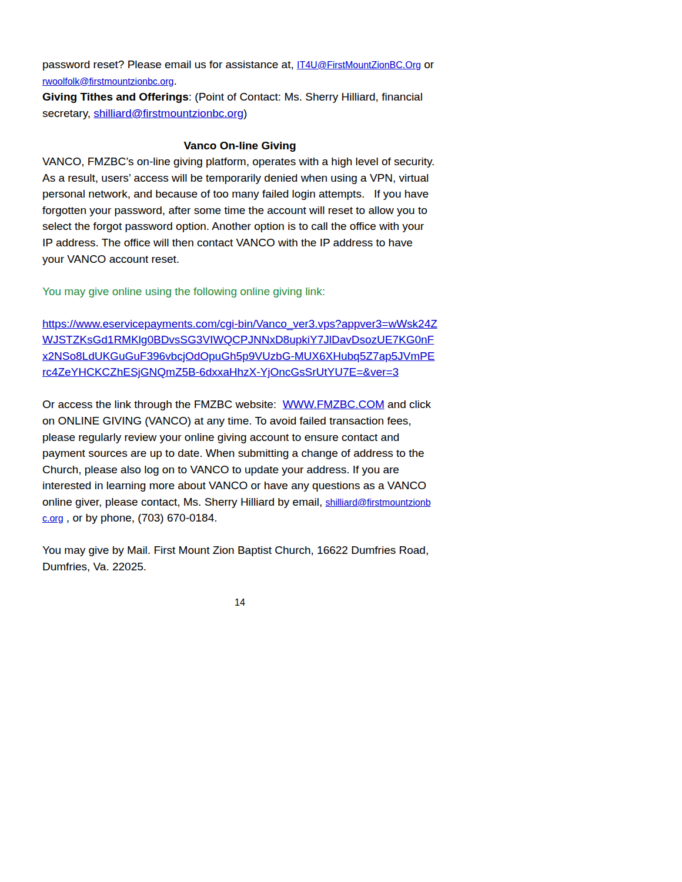password reset? Please email us for assistance at, IT4U@FirstMountZionBC.Org or rwoolfolk@firstmountzionbc.org.
Giving Tithes and Offerings: (Point of Contact: Ms. Sherry Hilliard, financial secretary, shilliard@firstmountzionbc.org)
Vanco On-line Giving
VANCO, FMZBC’s on-line giving platform, operates with a high level of security. As a result, users’ access will be temporarily denied when using a VPN, virtual personal network, and because of too many failed login attempts. If you have forgotten your password, after some time the account will reset to allow you to select the forgot password option. Another option is to call the office with your IP address. The office will then contact VANCO with the IP address to have your VANCO account reset.
You may give online using the following online giving link:
https://www.eservicepayments.com/cgi-bin/Vanco_ver3.vps?appver3=wWsk24ZWJSTZKsGd1RMKlg0BDvsSG3VIWQCPJNNxD8upkiY7JlDavDsozUE7KG0nFx2NSo8LdUKGuGuF396vbcjOdOpuGh5p9VUzbG-MUX6XHubq5Z7ap5JVmPErc4ZeYHCKCZhESjGNQmZ5B-6dxxaHhzX-YjOncGsSrUtYU7E=&ver=3
Or access the link through the FMZBC website: WWW.FMZBC.COM and click on ONLINE GIVING (VANCO) at any time. To avoid failed transaction fees, please regularly review your online giving account to ensure contact and payment sources are up to date. When submitting a change of address to the Church, please also log on to VANCO to update your address. If you are interested in learning more about VANCO or have any questions as a VANCO online giver, please contact, Ms. Sherry Hilliard by email, shilliard@firstmountzionbc.org , or by phone, (703) 670-0184.
You may give by Mail. First Mount Zion Baptist Church, 16622 Dumfries Road, Dumfries, Va. 22025.
14